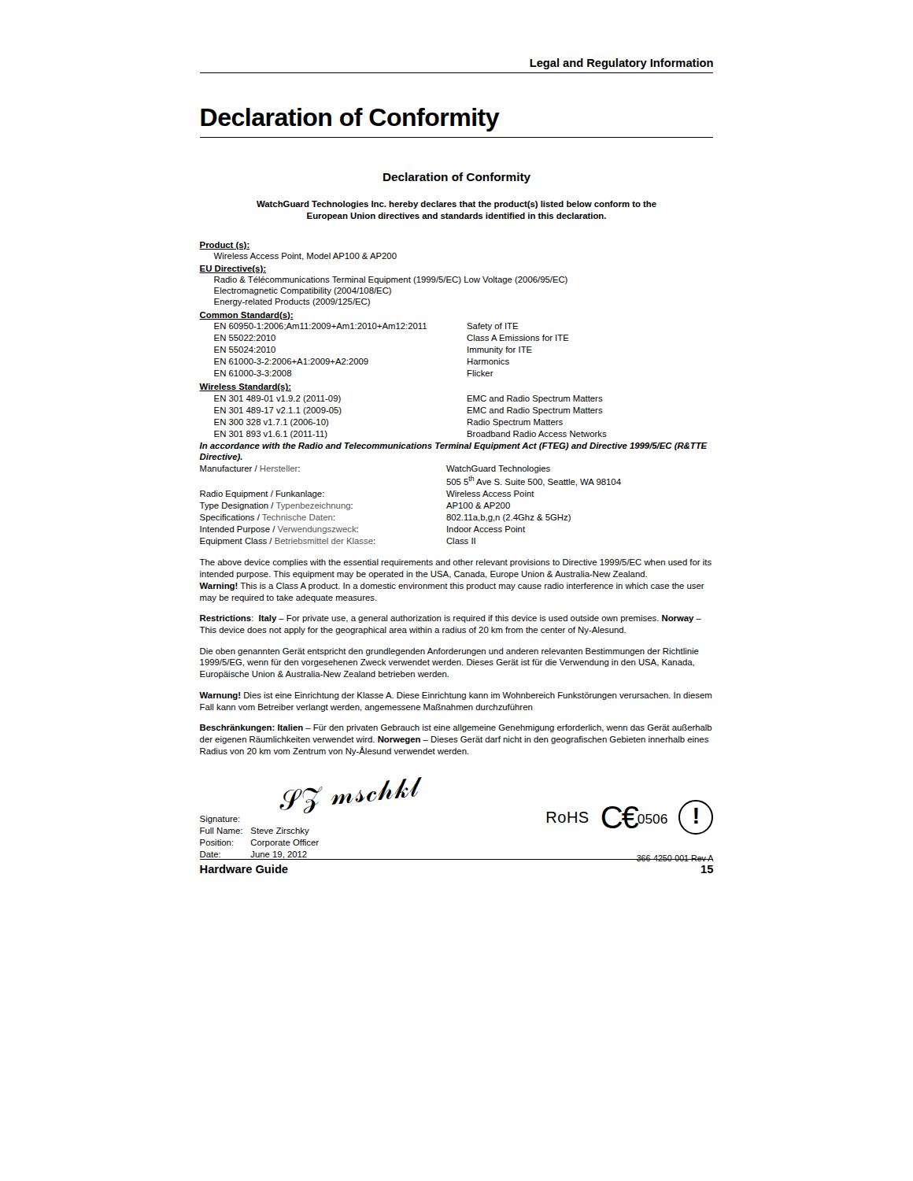Legal and Regulatory Information
Declaration of Conformity
Declaration of Conformity
WatchGuard Technologies Inc. hereby declares that the product(s) listed below conform to the European Union directives and standards identified in this declaration.
Product (s):
Wireless Access Point, Model AP100 & AP200
EU Directive(s):
Radio & Télécommunications Terminal Equipment (1999/5/EC) Low Voltage (2006/95/EC)
Electromagnetic Compatibility (2004/108/EC)
Energy-related Products (2009/125/EC)
Common Standard(s):
| EN 60950-1:2006;Am11:2009+Am1:2010+Am12:2011 | Safety of ITE |
| EN 55022:2010 | Class A Emissions for ITE |
| EN 55024:2010 | Immunity for ITE |
| EN 61000-3-2:2006+A1:2009+A2:2009 | Harmonics |
| EN 61000-3-3:2008 | Flicker |
Wireless Standard(s):
| EN 301 489-01 v1.9.2 (2011-09) | EMC and Radio Spectrum Matters |
| EN 301 489-17 v2.1.1 (2009-05) | EMC and Radio Spectrum Matters |
| EN 300 328 v1.7.1 (2006-10) | Radio Spectrum Matters |
| EN 301 893 v1.6.1 (2011-11) | Broadband Radio Access Networks |
In accordance with the Radio and Telecommunications Terminal Equipment Act (FTEG) and Directive 1999/5/EC (R&TTE Directive).
| Manufacturer / Hersteller : | WatchGuard Technologies |
| | 505 5 th Ave S. Suite 500, Seattle, WA 98104 |
| Radio Equipment / Funkanlage: | Wireless Access Point |
| Type Designation / Typenbezeichnung : | AP100 & AP200 |
| Specifications / Technische Daten : | 802.11a,b,g,n (2.4Ghz & 5GHz) |
| Intended Purpose / Verwendungszweck : | Indoor Access Point |
| Equipment Class / Betriebsmittel der Klasse : | Class II |
The above device complies with the essential requirements and other relevant provisions to Directive 1999/5/EC when used for its intended purpose. This equipment may be operated in the USA, Canada, Europe Union & Australia-New Zealand.
Warning! This is a Class A product. In a domestic environment this product may cause radio interference in which case the user may be required to take adequate measures.
Restrictions: Italy – For private use, a general authorization is required if this device is used outside own premises. Norway – This device does not apply for the geographical area within a radius of 20 km from the center of Ny-Alesund.
Die oben genannten Gerät entspricht den grundlegenden Anforderungen und anderen relevanten Bestimmungen der Richtlinie 1999/5/EG, wenn für den vorgesehenen Zweck verwendet werden. Dieses Gerät ist für die Verwendung in den USA, Kanada, Europäische Union & Australia-New Zealand betrieben werden.
Warnung! Dies ist eine Einrichtung der Klasse A. Diese Einrichtung kann im Wohnbereich Funkstörungen verursachen. In diesem Fall kann vom Betreiber verlangt werden, angemessene Maßnahmen durchzuführen
Beschränkungen: Italien – Für den privaten Gebrauch ist eine allgemeine Genehmigung erforderlich, wenn das Gerät außerhalb der eigenen Räumlichkeiten verwendet wird. Norwegen – Dieses Gerät darf nicht in den geografischen Gebieten innerhalb eines Radius von 20 km vom Zentrum von Ny-Ålesund verwendet werden.
𝒮𝒵 𝓂𝓈𝒸𝒽𝓀𝓁
| Signature: | |
| Full Name: | Steve Zirschky |
| Position: | Corporate Officer |
| Date: | June 19, 2012 |
RoHS C€0506 !
366-4250-001 Rev A
Hardware Guide 15